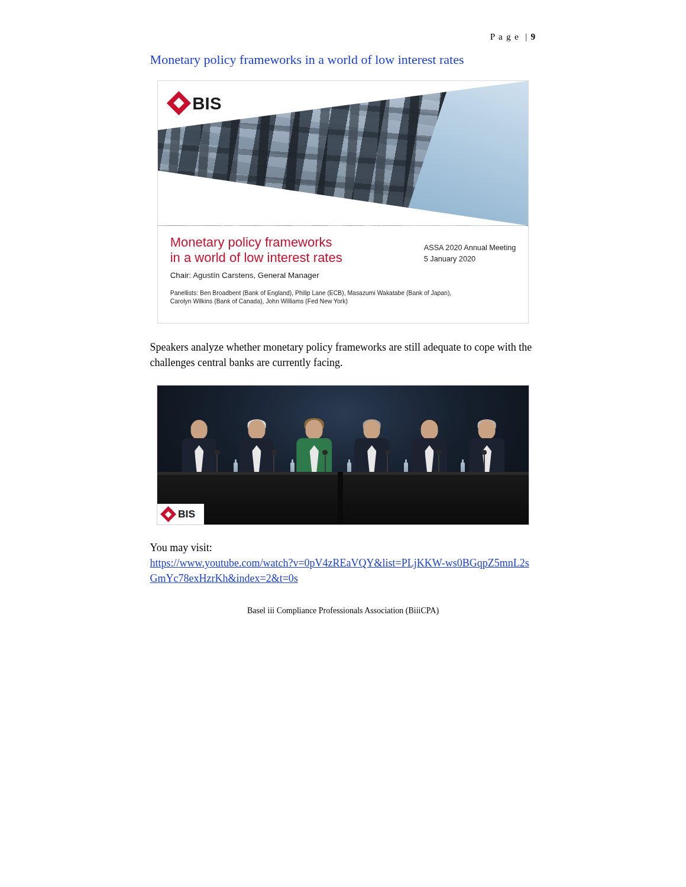P a g e | 9
Monetary policy frameworks in a world of low interest rates
BIS
Monetary policy frameworks
in a world of low interest rates
ASSA 2020 Annual Meeting
5 January 2020
Chair: Agustín Carstens, General Manager
Panellists: Ben Broadbent (Bank of England), Philip Lane (ECB), Masazumi Wakatabe (Bank of Japan),
Carolyn Wilkins (Bank of Canada), John Williams (Fed New York)
Speakers analyze whether monetary policy frameworks are still adequate to cope with the challenges central banks are currently facing.
BIS
You may visit:
https://www.youtube.com/watch?v=0pV4zREaVQY&list=PLjKKW-ws0BGqpZ5mnL2sGmYc78exHzrKh&index=2&t=0s
Basel iii Compliance Professionals Association (BiiiCPA)